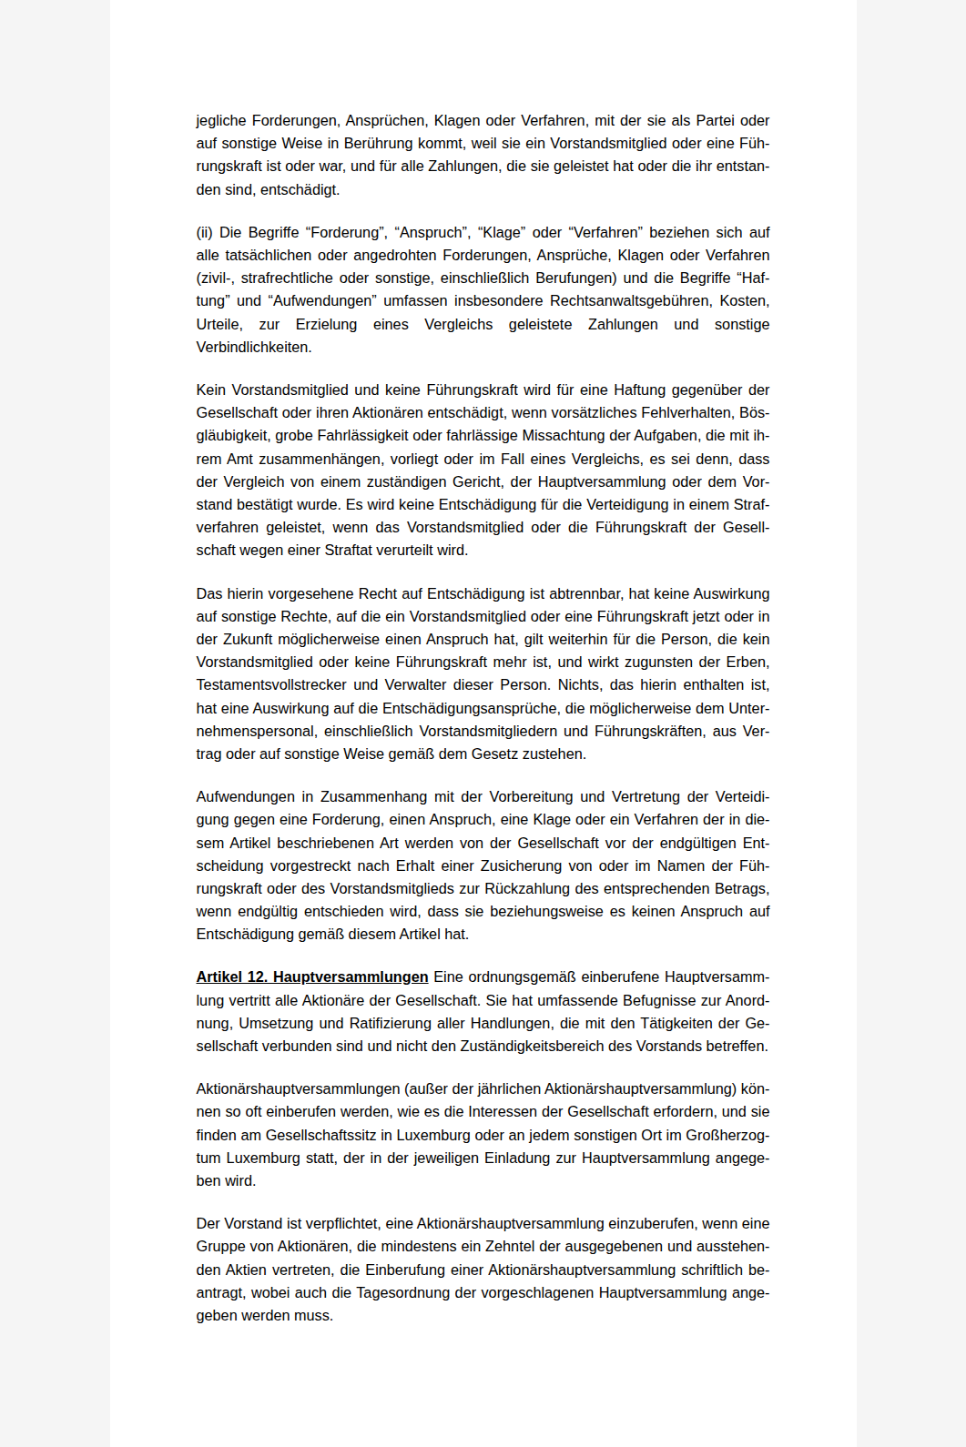jegliche Forderungen, Ansprüchen, Klagen oder Verfahren, mit der sie als Partei oder auf sonstige Weise in Berührung kommt, weil sie ein Vorstandsmitglied oder eine Führungskraft ist oder war, und für alle Zahlungen, die sie geleistet hat oder die ihr entstanden sind, entschädigt.
(ii) Die Begriffe “Forderung”, “Anspruch”, “Klage” oder “Verfahren” beziehen sich auf alle tatsächlichen oder angedrohten Forderungen, Ansprüche, Klagen oder Verfahren (zivil-, strafrechtliche oder sonstige, einschließlich Berufungen) und die Begriffe “Haftung” und “Aufwendungen” umfassen insbesondere Rechtsanwaltsgebühren, Kosten, Urteile, zur Erzielung eines Vergleichs geleistete Zahlungen und sonstige Verbindlichkeiten.
Kein Vorstandsmitglied und keine Führungskraft wird für eine Haftung gegenüber der Gesellschaft oder ihren Aktionären entschädigt, wenn vorsätzliches Fehlverhalten, Bösgläubigkeit, grobe Fahrlässigkeit oder fahrlässige Missachtung der Aufgaben, die mit ihrem Amt zusammenhängen, vorliegt oder im Fall eines Vergleichs, es sei denn, dass der Vergleich von einem zuständigen Gericht, der Hauptversammlung oder dem Vorstand bestätigt wurde. Es wird keine Entschädigung für die Verteidigung in einem Strafverfahren geleistet, wenn das Vorstandsmitglied oder die Führungskraft der Gesellschaft wegen einer Straftat verurteilt wird.
Das hierin vorgesehene Recht auf Entschädigung ist abtrennbar, hat keine Auswirkung auf sonstige Rechte, auf die ein Vorstandsmitglied oder eine Führungskraft jetzt oder in der Zukunft möglicherweise einen Anspruch hat, gilt weiterhin für die Person, die kein Vorstandsmitglied oder keine Führungskraft mehr ist, und wirkt zugunsten der Erben, Testamentsvollstrecker und Verwalter dieser Person. Nichts, das hierin enthalten ist, hat eine Auswirkung auf die Entschädigungsansprüche, die möglicherweise dem Unternehmenspersonal, einschließlich Vorstandsmitgliedern und Führungskräften, aus Vertrag oder auf sonstige Weise gemäß dem Gesetz zustehen.
Aufwendungen in Zusammenhang mit der Vorbereitung und Vertretung der Verteidigung gegen eine Forderung, einen Anspruch, eine Klage oder ein Verfahren der in diesem Artikel beschriebenen Art werden von der Gesellschaft vor der endgültigen Entscheidung vorgestreckt nach Erhalt einer Zusicherung von oder im Namen der Führungskraft oder des Vorstandsmitglieds zur Rückzahlung des entsprechenden Betrags, wenn endgültig entschieden wird, dass sie beziehungsweise es keinen Anspruch auf Entschädigung gemäß diesem Artikel hat.
Artikel 12. Hauptversammlungen Eine ordnungsgemäß einberufene Hauptversammlung vertritt alle Aktionäre der Gesellschaft. Sie hat umfassende Befugnisse zur Anordnung, Umsetzung und Ratifizierung aller Handlungen, die mit den Tätigkeiten der Gesellschaft verbunden sind und nicht den Zuständigkeitsbereich des Vorstands betreffen.
Aktionärshauptversammlungen (außer der jährlichen Aktionärshauptversammlung) können so oft einberufen werden, wie es die Interessen der Gesellschaft erfordern, und sie finden am Gesellschaftssitz in Luxemburg oder an jedem sonstigen Ort im Großherzogtum Luxemburg statt, der in der jeweiligen Einladung zur Hauptversammlung angegeben wird.
Der Vorstand ist verpflichtet, eine Aktionärshauptversammlung einzuberufen, wenn eine Gruppe von Aktionären, die mindestens ein Zehntel der ausgegebenen und ausstehenden Aktien vertreten, die Einberufung einer Aktionärshauptversammlung schriftlich beantragt, wobei auch die Tagesordnung der vorgeschlagenen Hauptversammlung angegeben werden muss.